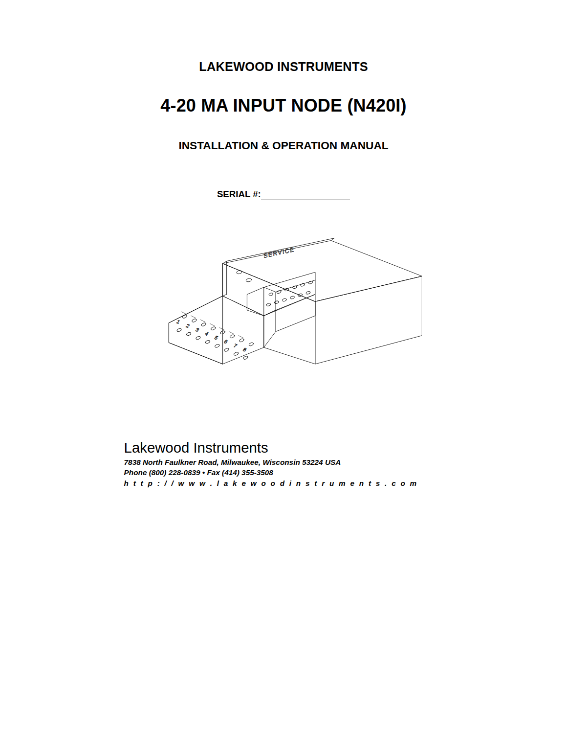LAKEWOOD INSTRUMENTS
4-20 MA INPUT NODE (N420I)
INSTALLATION & OPERATION MANUAL
SERIAL #:
SERVICE 1 2 3 4 5 6 7 8
Lakewood Instruments
7838 North Faulkner Road, Milwaukee, Wisconsin 53224 USA
Phone (800) 228-0839 • Fax (414) 355-3508
h t t p : / / w w w . l a k e w o o d i n s t r u m e n t s . c o m